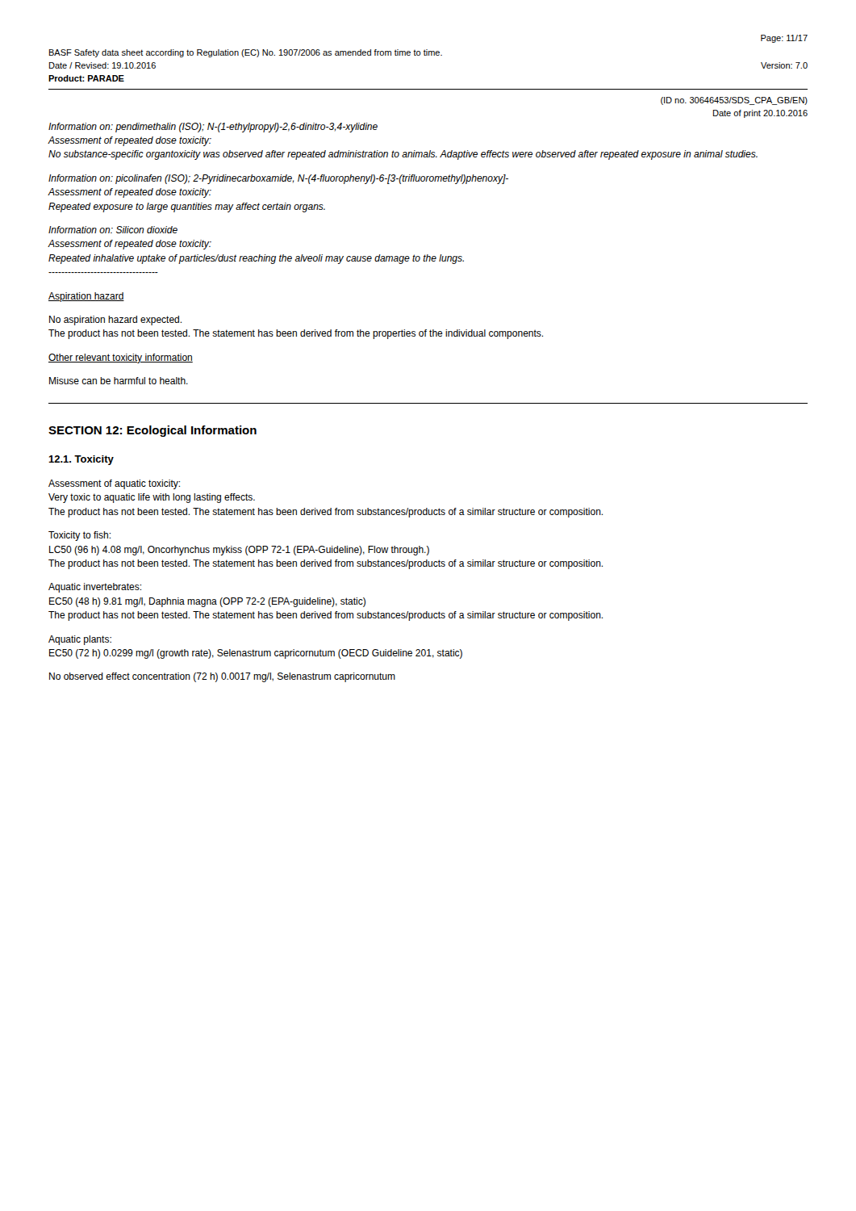Page: 11/17
BASF Safety data sheet according to Regulation (EC) No. 1907/2006 as amended from time to time.
Date / Revised: 19.10.2016 Version: 7.0
Product: PARADE
(ID no. 30646453/SDS_CPA_GB/EN)
Date of print 20.10.2016
Information on: pendimethalin (ISO); N-(1-ethylpropyl)-2,6-dinitro-3,4-xylidine
Assessment of repeated dose toxicity:
No substance-specific organtoxicity was observed after repeated administration to animals. Adaptive effects were observed after repeated exposure in animal studies.
Information on: picolinafen (ISO); 2-Pyridinecarboxamide, N-(4-fluorophenyl)-6-[3-(trifluoromethyl)phenoxy]-
Assessment of repeated dose toxicity:
Repeated exposure to large quantities may affect certain organs.
Information on: Silicon dioxide
Assessment of repeated dose toxicity:
Repeated inhalative uptake of particles/dust reaching the alveoli may cause damage to the lungs.
----------------------------------
Aspiration hazard
No aspiration hazard expected.
The product has not been tested. The statement has been derived from the properties of the individual components.
Other relevant toxicity information
Misuse can be harmful to health.
SECTION 12: Ecological Information
12.1. Toxicity
Assessment of aquatic toxicity:
Very toxic to aquatic life with long lasting effects.
The product has not been tested. The statement has been derived from substances/products of a similar structure or composition.
Toxicity to fish:
LC50 (96 h) 4.08 mg/l, Oncorhynchus mykiss (OPP 72-1 (EPA-Guideline), Flow through.)
The product has not been tested. The statement has been derived from substances/products of a similar structure or composition.
Aquatic invertebrates:
EC50 (48 h) 9.81 mg/l, Daphnia magna (OPP 72-2 (EPA-guideline), static)
The product has not been tested. The statement has been derived from substances/products of a similar structure or composition.
Aquatic plants:
EC50 (72 h) 0.0299 mg/l (growth rate), Selenastrum capricornutum (OECD Guideline 201, static)
No observed effect concentration (72 h) 0.0017 mg/l, Selenastrum capricornutum